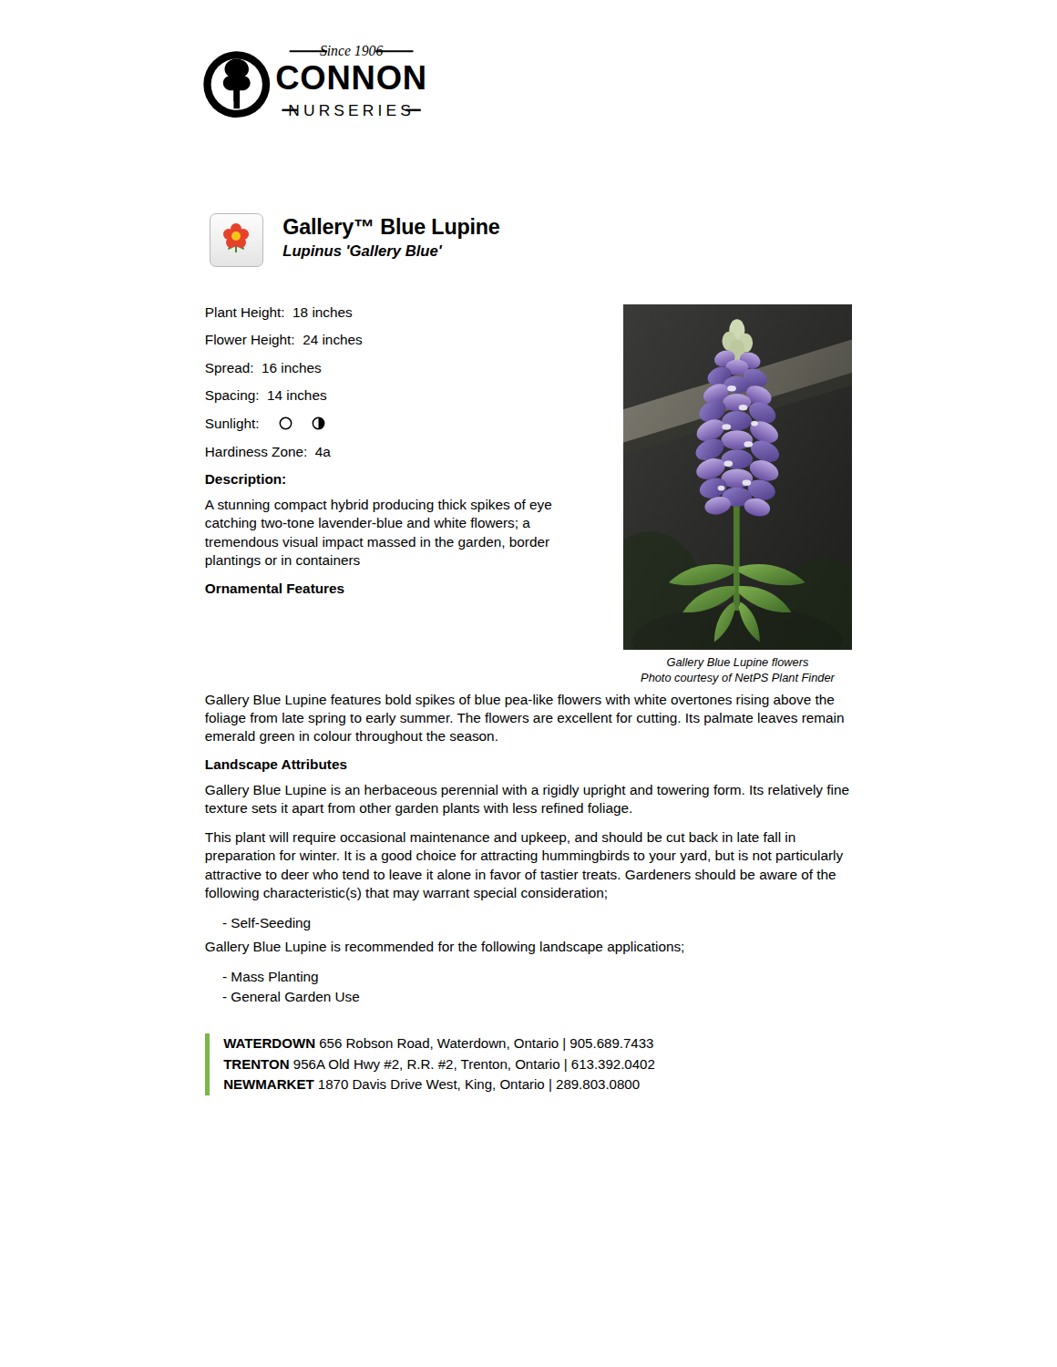Since 1906 CONNON NURSERIES
Gallery™ Blue Lupine
Lupinus 'Gallery Blue'
Plant Height: 18 inches
Flower Height: 24 inches
Spread: 16 inches
Spacing: 14 inches
Sunlight:
Hardiness Zone: 4a
Description:
A stunning compact hybrid producing thick spikes of eye catching two-tone lavender-blue and white flowers; a tremendous visual impact massed in the garden, border plantings or in containers
Ornamental Features
Gallery Blue Lupine flowers
Photo courtesy of NetPS Plant Finder
Gallery Blue Lupine features bold spikes of blue pea-like flowers with white overtones rising above the foliage from late spring to early summer. The flowers are excellent for cutting. Its palmate leaves remain emerald green in colour throughout the season.
Landscape Attributes
Gallery Blue Lupine is an herbaceous perennial with a rigidly upright and towering form. Its relatively fine texture sets it apart from other garden plants with less refined foliage.
This plant will require occasional maintenance and upkeep, and should be cut back in late fall in preparation for winter. It is a good choice for attracting hummingbirds to your yard, but is not particularly attractive to deer who tend to leave it alone in favor of tastier treats. Gardeners should be aware of the following characteristic(s) that may warrant special consideration;
Self-Seeding
Gallery Blue Lupine is recommended for the following landscape applications;
Mass Planting
General Garden Use
WATERDOWN 656 Robson Road, Waterdown, Ontario | 905.689.7433
TRENTON 956A Old Hwy #2, R.R. #2, Trenton, Ontario | 613.392.0402
NEWMARKET 1870 Davis Drive West, King, Ontario | 289.803.0800